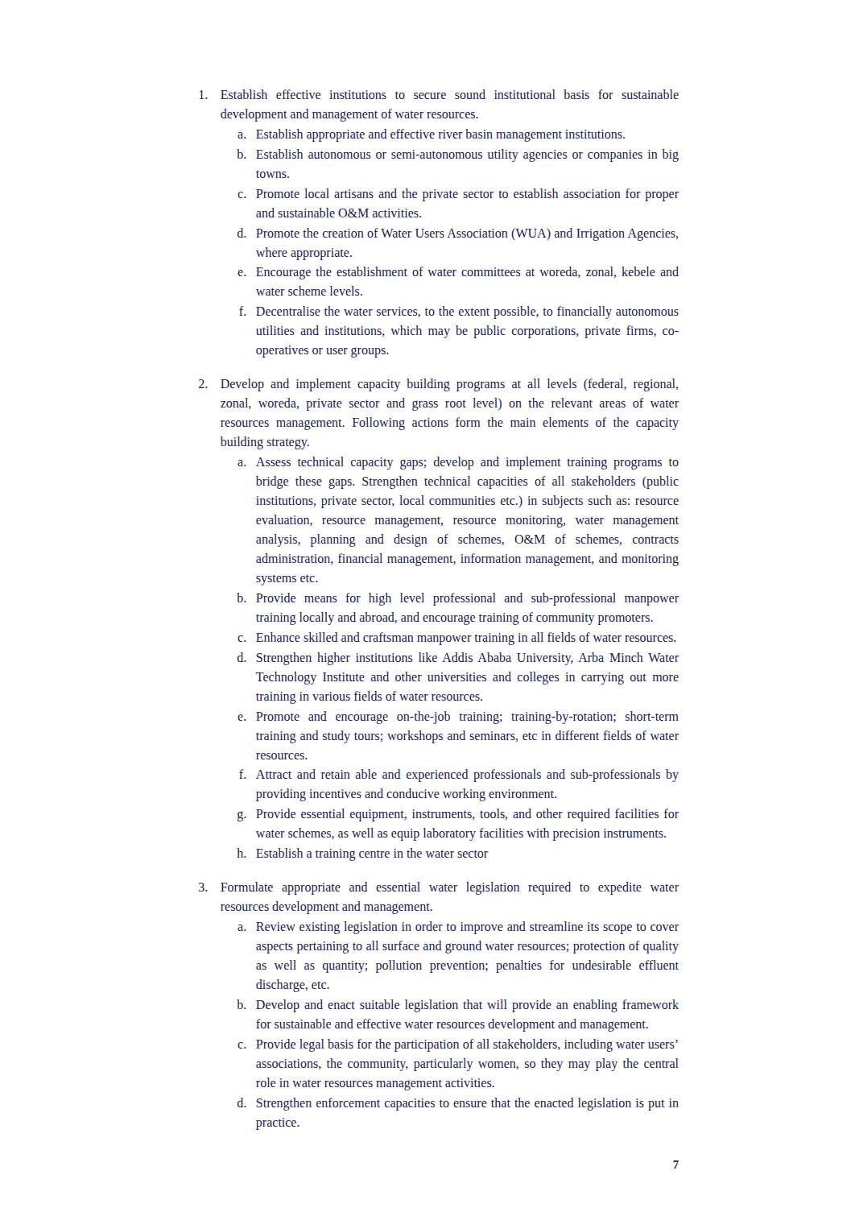Establish effective institutions to secure sound institutional basis for sustainable development and management of water resources.
Establish appropriate and effective river basin management institutions.
Establish autonomous or semi-autonomous utility agencies or companies in big towns.
Promote local artisans and the private sector to establish association for proper and sustainable O&M activities.
Promote the creation of Water Users Association (WUA) and Irrigation Agencies, where appropriate.
Encourage the establishment of water committees at woreda, zonal, kebele and water scheme levels.
Decentralise the water services, to the extent possible, to financially autonomous utilities and institutions, which may be public corporations, private firms, co-operatives or user groups.
Develop and implement capacity building programs at all levels (federal, regional, zonal, woreda, private sector and grass root level) on the relevant areas of water resources management. Following actions form the main elements of the capacity building strategy.
Assess technical capacity gaps; develop and implement training programs to bridge these gaps. Strengthen technical capacities of all stakeholders (public institutions, private sector, local communities etc.) in subjects such as: resource evaluation, resource management, resource monitoring, water management analysis, planning and design of schemes, O&M of schemes, contracts administration, financial management, information management, and monitoring systems etc.
Provide means for high level professional and sub-professional manpower training locally and abroad, and encourage training of community promoters.
Enhance skilled and craftsman manpower training in all fields of water resources.
Strengthen higher institutions like Addis Ababa University, Arba Minch Water Technology Institute and other universities and colleges in carrying out more training in various fields of water resources.
Promote and encourage on-the-job training; training-by-rotation; short-term training and study tours; workshops and seminars, etc in different fields of water resources.
Attract and retain able and experienced professionals and sub-professionals by providing incentives and conducive working environment.
Provide essential equipment, instruments, tools, and other required facilities for water schemes, as well as equip laboratory facilities with precision instruments.
Establish a training centre in the water sector
Formulate appropriate and essential water legislation required to expedite water resources development and management.
Review existing legislation in order to improve and streamline its scope to cover aspects pertaining to all surface and ground water resources; protection of quality as well as quantity; pollution prevention; penalties for undesirable effluent discharge, etc.
Develop and enact suitable legislation that will provide an enabling framework for sustainable and effective water resources development and management.
Provide legal basis for the participation of all stakeholders, including water users’ associations, the community, particularly women, so they may play the central role in water resources management activities.
Strengthen enforcement capacities to ensure that the enacted legislation is put in practice.
7